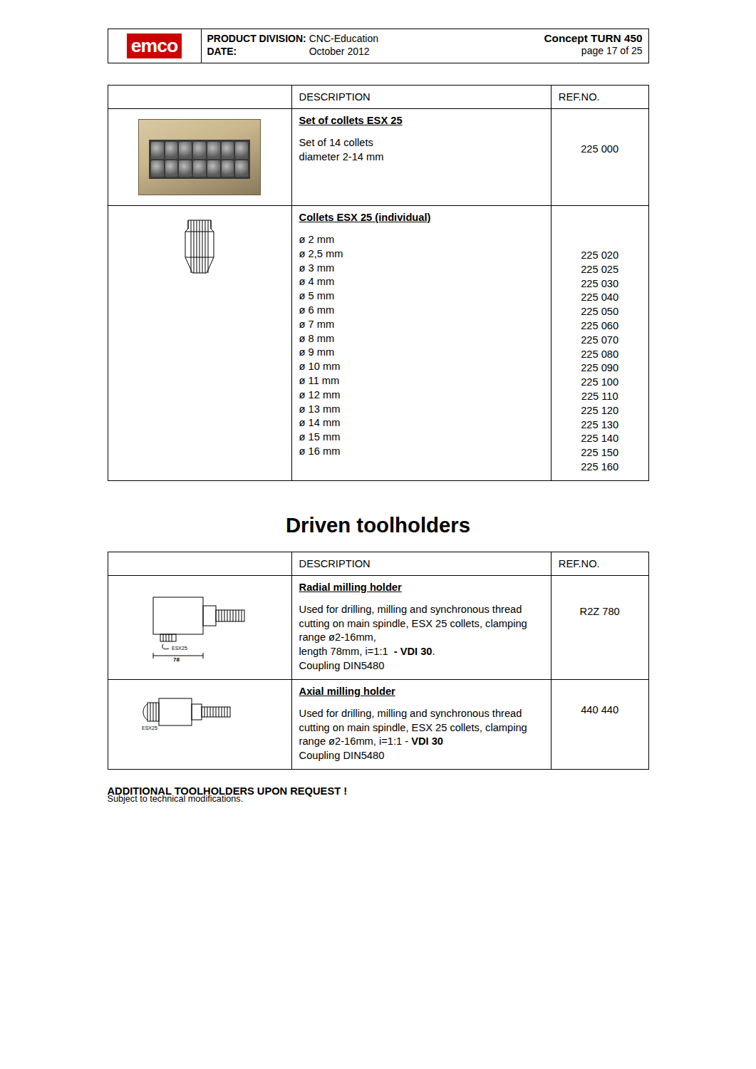emco
| PRODUCT DIVISION: | CNC-Education |
| DATE: | October 2012 |
Concept TURN 450
page 17 of 25
| | DESCRIPTION | REF.NO. |
| --- | --- | --- |
| | Set of collets ESX 25 Set of 14 collets diameter 2-14 mm | 225 000 |
| | Collets ESX 25 (individual) ø 2 mm ø 2,5 mm ø 3 mm ø 4 mm ø 5 mm ø 6 mm ø 7 mm ø 8 mm ø 9 mm ø 10 mm ø 11 mm ø 12 mm ø 13 mm ø 14 mm ø 15 mm ø 16 mm | 225 020 225 025 225 030 225 040 225 050 225 060 225 070 225 080 225 090 225 100 225 110 225 120 225 130 225 140 225 150 225 160 |
Driven toolholders
| | DESCRIPTION | REF.NO. |
| --- | --- | --- |
| ESX25 78 | Radial milling holder Used for drilling, milling and synchronous thread cutting on main spindle, ESX 25 collets, clamping range ø2-16mm, length 78mm, i=1:1 - VDI 30 . Coupling DIN5480 | R2Z 780 |
| ESX25 | Axial milling holder Used for drilling, milling and synchronous thread cutting on main spindle, ESX 25 collets, clamping range ø2-16mm, i=1:1 - VDI 30 Coupling DIN5480 | 440 440 |
ADDITIONAL TOOLHOLDERS UPON REQUEST !
Subject to technical modifications.